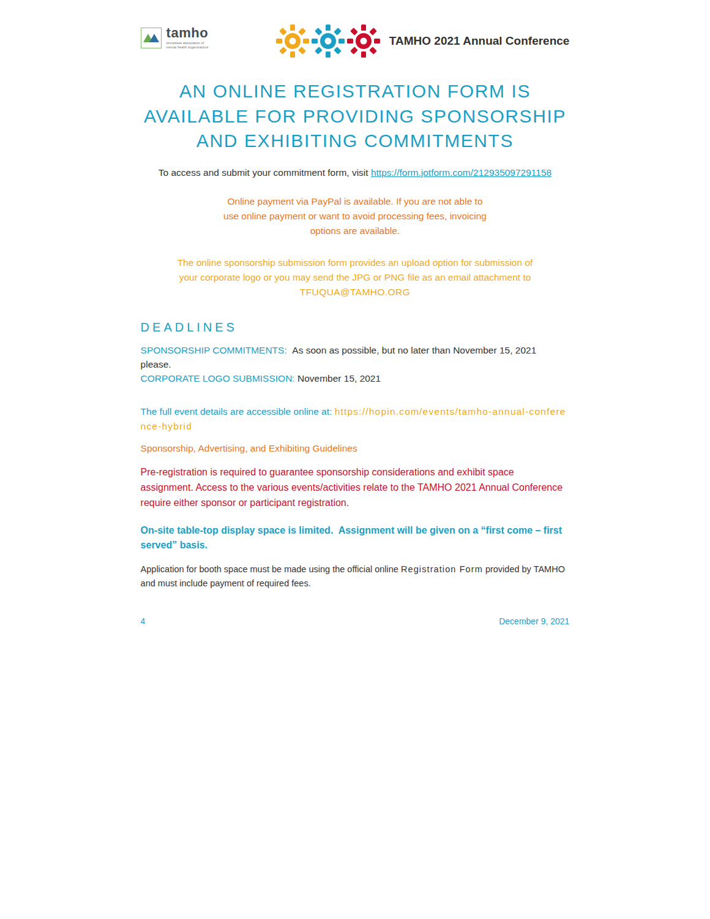tamho
tennessee association of
mental health organizations
TAMHO 2021 Annual Conference
An online registration form is available for providing sponsorship and exhibiting commitments
To access and submit your commitment form, visit https://form.jotform.com/212935097291158
Online payment via PayPal is available. If you are not able to
use online payment or want to avoid processing fees, invoicing
options are available.
The online sponsorship submission form provides an upload option for submission of
your corporate logo or you may send the JPG or PNG file as an email attachment to
TFUQUA@TAMHO.ORG
Deadlines
SPONSORSHIP COMMITMENTS: As soon as possible, but no later than November 15, 2021 please.
CORPORATE LOGO SUBMISSION: November 15, 2021
The full event details are accessible online at: https://hopin.com/events/tamho-annual-conference-hybrid
Sponsorship, Advertising, and Exhibiting Guidelines
Pre-registration is required to guarantee sponsorship considerations and exhibit space assignment. Access to the various events/activities relate to the TAMHO 2021 Annual Conference require either sponsor or participant registration.
On-site table-top display space is limited. Assignment will be given on a “first come – first served” basis.
Application for booth space must be made using the official online Registration Form provided by TAMHO and must include payment of required fees.
4
December 9, 2021